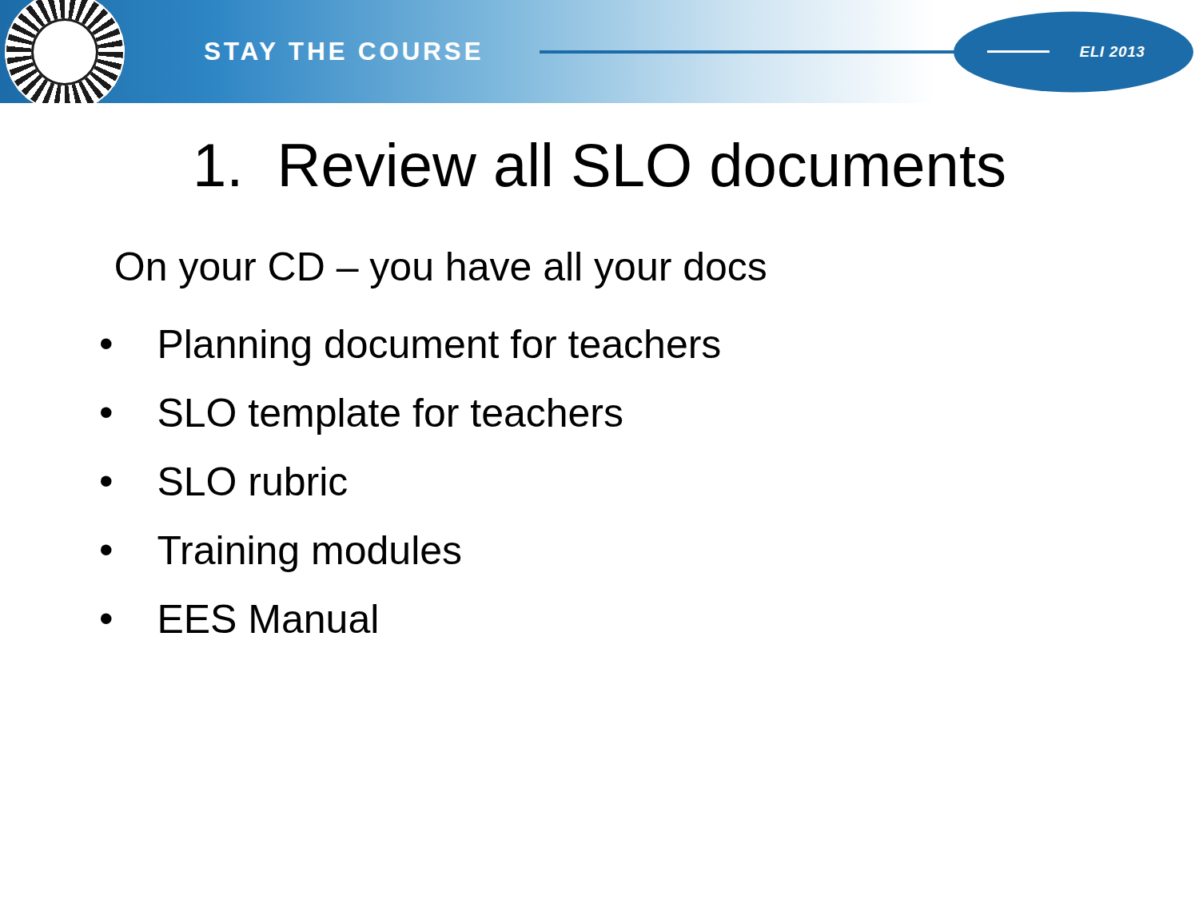STAY THE COURSE
ELI 2013
1. Review all SLO documents
On your CD – you have all your docs
Planning document for teachers
SLO template for teachers
SLO rubric
Training modules
EES Manual